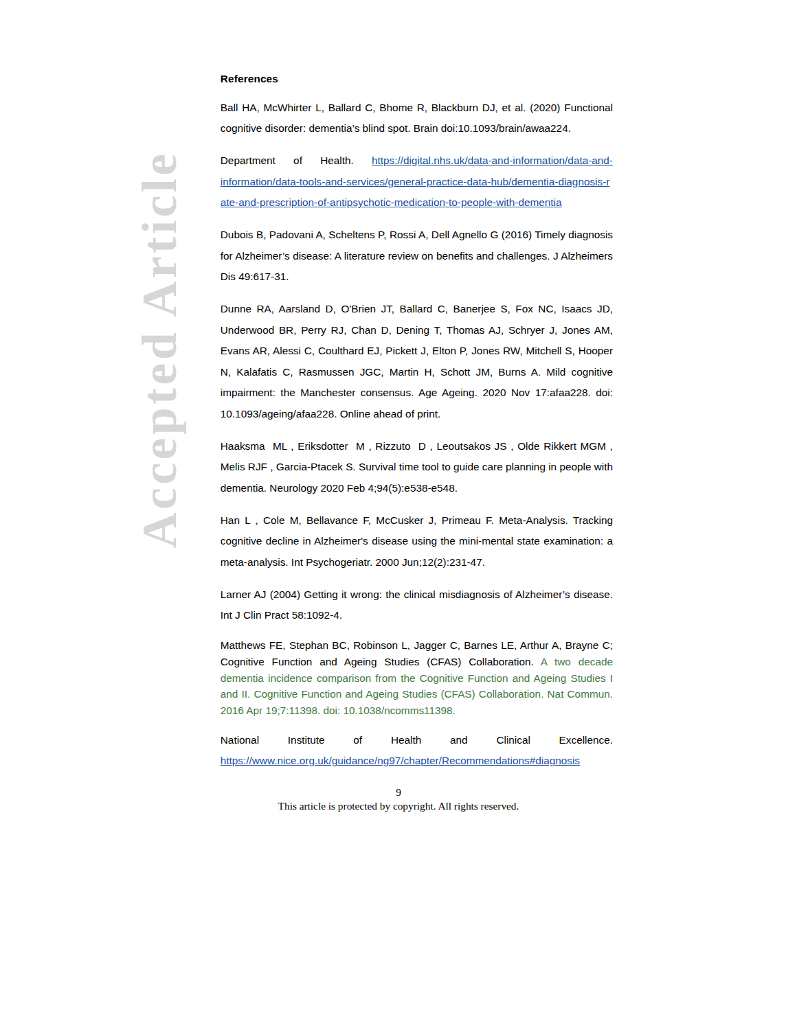Accepted Article
References
Ball HA, McWhirter L, Ballard C, Bhome R, Blackburn DJ, et al. (2020) Functional cognitive disorder: dementia’s blind spot. Brain doi:10.1093/brain/awaa224.
Department of Health. https://digital.nhs.uk/data-and-information/data-and- information/data-tools-and-services/general-practice-data-hub/dementia-diagnosis-rate-and-prescription-of-antipsychotic-medication-to-people-with-dementia
Dubois B, Padovani A, Scheltens P, Rossi A, Dell Agnello G (2016) Timely diagnosis for Alzheimer’s disease: A literature review on benefits and challenges. J Alzheimers Dis 49:617-31.
Dunne RA, Aarsland D, O'Brien JT, Ballard C, Banerjee S, Fox NC, Isaacs JD, Underwood BR, Perry RJ, Chan D, Dening T, Thomas AJ, Schryer J, Jones AM, Evans AR, Alessi C, Coulthard EJ, Pickett J, Elton P, Jones RW, Mitchell S, Hooper N, Kalafatis C, Rasmussen JGC, Martin H, Schott JM, Burns A. Mild cognitive impairment: the Manchester consensus. Age Ageing. 2020 Nov 17:afaa228. doi: 10.1093/ageing/afaa228. Online ahead of print.
Haaksma ML , Eriksdotter M , Rizzuto D , Leoutsakos JS , Olde Rikkert MGM , Melis RJF , Garcia-Ptacek S. Survival time tool to guide care planning in people with dementia. Neurology 2020 Feb 4;94(5):e538-e548.
Han L , Cole M, Bellavance F, McCusker J, Primeau F. Meta-Analysis. Tracking cognitive decline in Alzheimer's disease using the mini-mental state examination: a meta-analysis. Int Psychogeriatr. 2000 Jun;12(2):231-47.
Larner AJ (2004) Getting it wrong: the clinical misdiagnosis of Alzheimer’s disease. Int J Clin Pract 58:1092-4.
Matthews FE, Stephan BC, Robinson L, Jagger C, Barnes LE, Arthur A, Brayne C; Cognitive Function and Ageing Studies (CFAS) Collaboration. A two decade dementia incidence comparison from the Cognitive Function and Ageing Studies I and II. Cognitive Function and Ageing Studies (CFAS) Collaboration. Nat Commun. 2016 Apr 19;7:11398. doi: 10.1038/ncomms11398.
National Institute of Health and Clinical Excellence. https://www.nice.org.uk/guidance/ng97/chapter/Recommendations#diagnosis
9 This article is protected by copyright. All rights reserved.